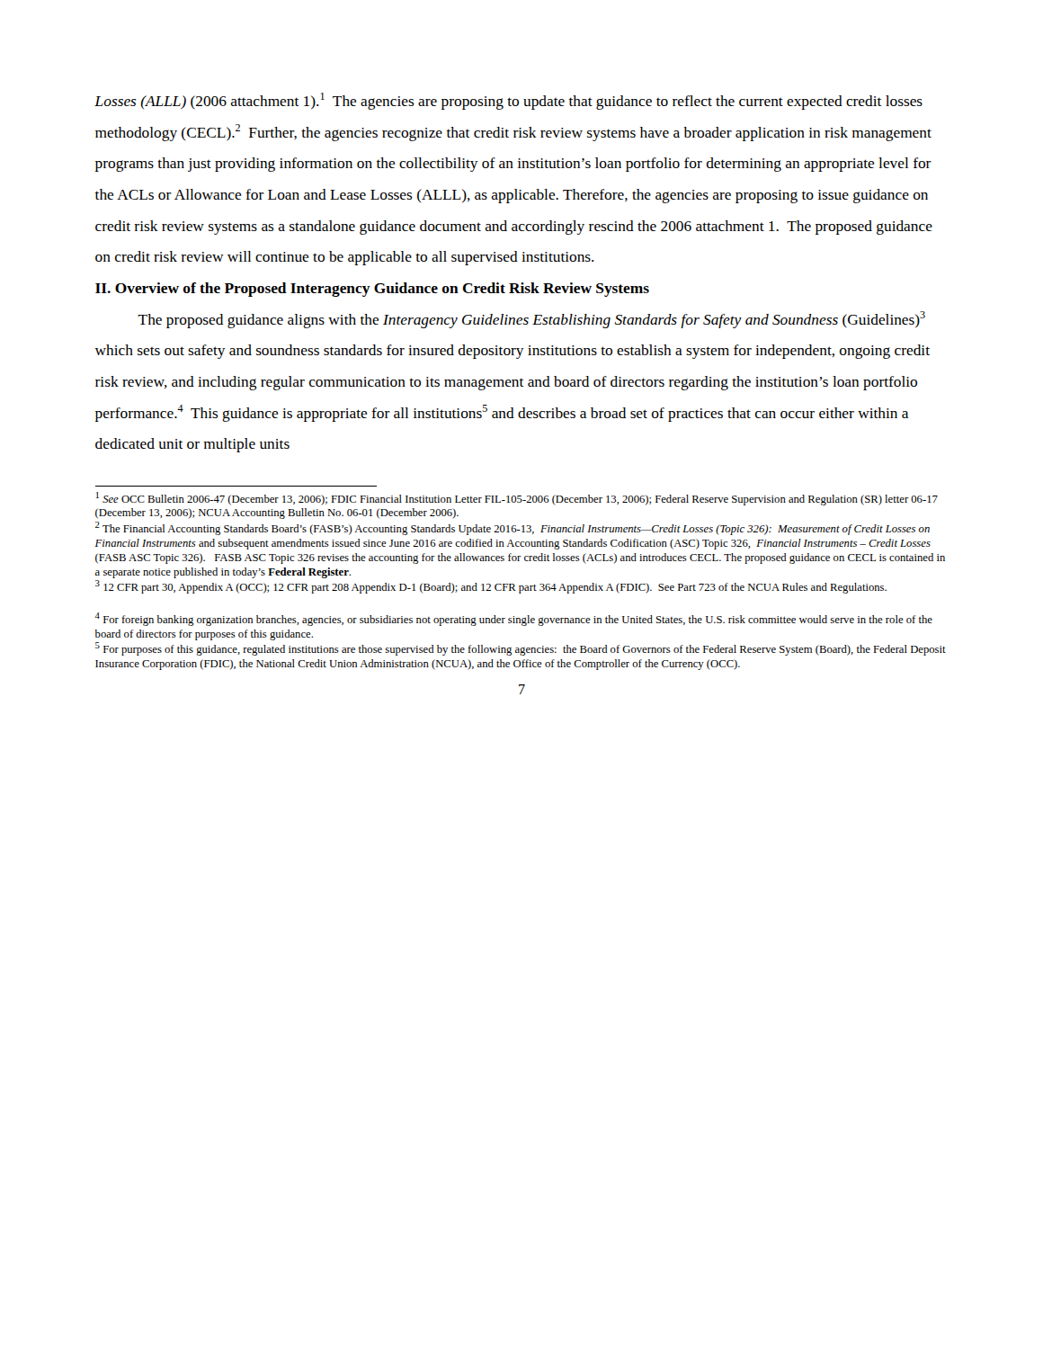Losses (ALLL) (2006 attachment 1).1 The agencies are proposing to update that guidance to reflect the current expected credit losses methodology (CECL).2 Further, the agencies recognize that credit risk review systems have a broader application in risk management programs than just providing information on the collectibility of an institution’s loan portfolio for determining an appropriate level for the ACLs or Allowance for Loan and Lease Losses (ALLL), as applicable. Therefore, the agencies are proposing to issue guidance on credit risk review systems as a standalone guidance document and accordingly rescind the 2006 attachment 1. The proposed guidance on credit risk review will continue to be applicable to all supervised institutions.
II. Overview of the Proposed Interagency Guidance on Credit Risk Review Systems
The proposed guidance aligns with the Interagency Guidelines Establishing Standards for Safety and Soundness (Guidelines)3 which sets out safety and soundness standards for insured depository institutions to establish a system for independent, ongoing credit risk review, and including regular communication to its management and board of directors regarding the institution’s loan portfolio performance.4 This guidance is appropriate for all institutions5 and describes a broad set of practices that can occur either within a dedicated unit or multiple units
1 See OCC Bulletin 2006-47 (December 13, 2006); FDIC Financial Institution Letter FIL-105-2006 (December 13, 2006); Federal Reserve Supervision and Regulation (SR) letter 06-17 (December 13, 2006); NCUA Accounting Bulletin No. 06-01 (December 2006).
2 The Financial Accounting Standards Board’s (FASB’s) Accounting Standards Update 2016-13, Financial Instruments—Credit Losses (Topic 326): Measurement of Credit Losses on Financial Instruments and subsequent amendments issued since June 2016 are codified in Accounting Standards Codification (ASC) Topic 326, Financial Instruments – Credit Losses (FASB ASC Topic 326). FASB ASC Topic 326 revises the accounting for the allowances for credit losses (ACLs) and introduces CECL. The proposed guidance on CECL is contained in a separate notice published in today’s Federal Register.
3 12 CFR part 30, Appendix A (OCC); 12 CFR part 208 Appendix D-1 (Board); and 12 CFR part 364 Appendix A (FDIC). See Part 723 of the NCUA Rules and Regulations.
4 For foreign banking organization branches, agencies, or subsidiaries not operating under single governance in the United States, the U.S. risk committee would serve in the role of the board of directors for purposes of this guidance.
5 For purposes of this guidance, regulated institutions are those supervised by the following agencies: the Board of Governors of the Federal Reserve System (Board), the Federal Deposit Insurance Corporation (FDIC), the National Credit Union Administration (NCUA), and the Office of the Comptroller of the Currency (OCC).
7